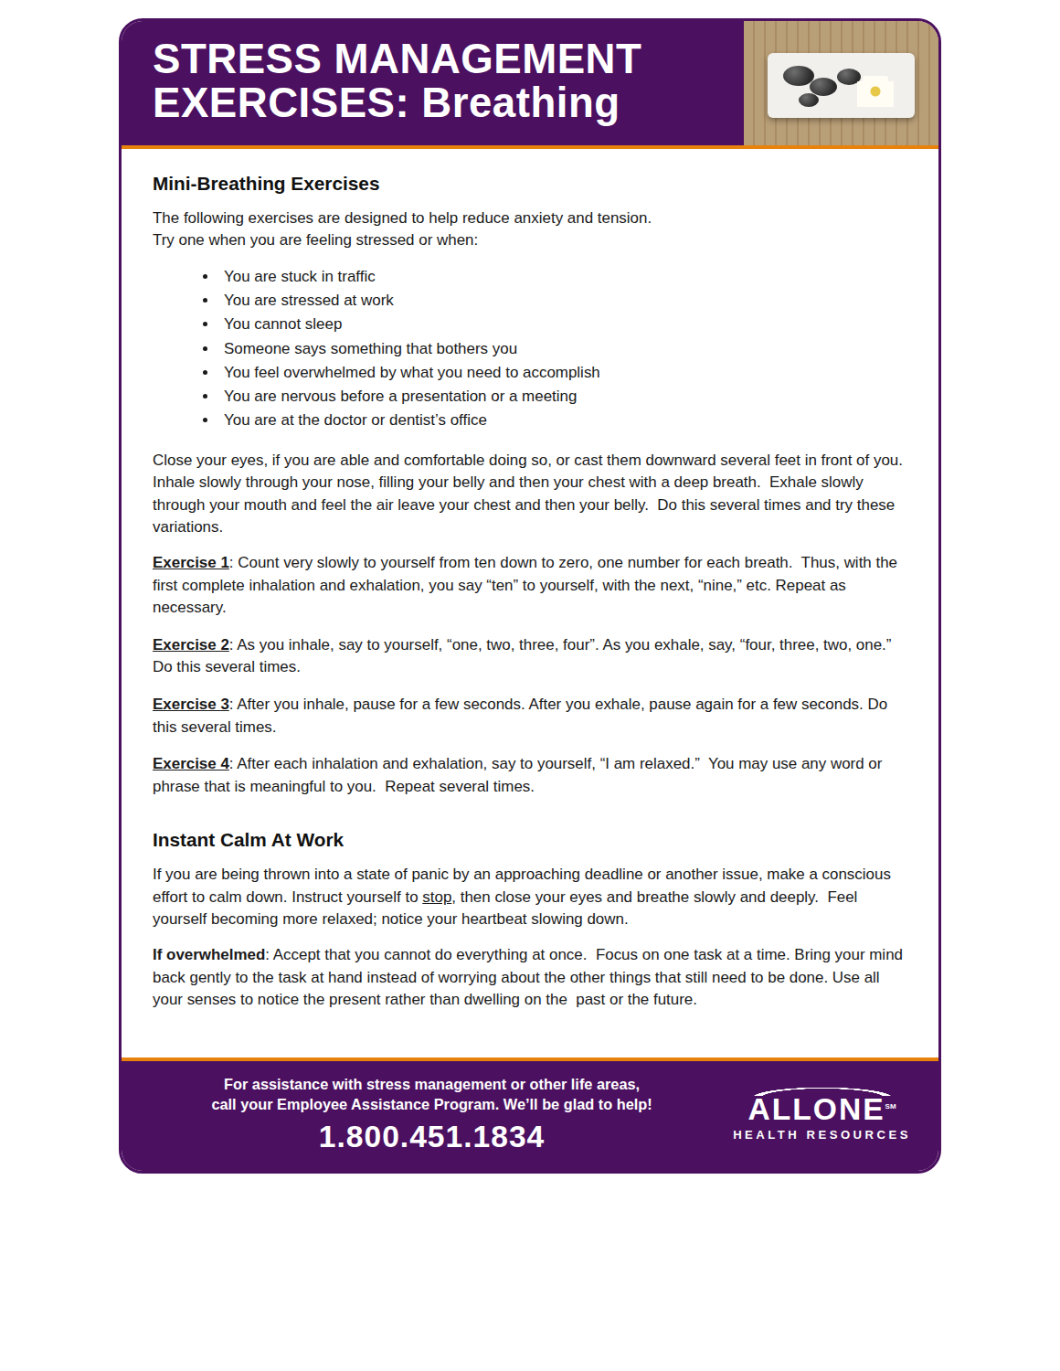STRESS MANAGEMENT
EXERCISES: Breathing
Mini-Breathing Exercises
The following exercises are designed to help reduce anxiety and tension.
Try one when you are feeling stressed or when:
You are stuck in traffic
You are stressed at work
You cannot sleep
Someone says something that bothers you
You feel overwhelmed by what you need to accomplish
You are nervous before a presentation or a meeting
You are at the doctor or dentist’s office
Close your eyes, if you are able and comfortable doing so, or cast them downward several feet in front of you. Inhale slowly through your nose, filling your belly and then your chest with a deep breath. Exhale slowly through your mouth and feel the air leave your chest and then your belly. Do this several times and try these variations.
Exercise 1: Count very slowly to yourself from ten down to zero, one number for each breath. Thus, with the first complete inhalation and exhalation, you say “ten” to yourself, with the next, “nine,” etc. Repeat as necessary.
Exercise 2: As you inhale, say to yourself, “one, two, three, four”. As you exhale, say, “four, three, two, one.” Do this several times.
Exercise 3: After you inhale, pause for a few seconds. After you exhale, pause again for a few seconds. Do this several times.
Exercise 4: After each inhalation and exhalation, say to yourself, “I am relaxed.” You may use any word or phrase that is meaningful to you. Repeat several times.
Instant Calm At Work
If you are being thrown into a state of panic by an approaching deadline or another issue, make a conscious effort to calm down. Instruct yourself to stop, then close your eyes and breathe slowly and deeply. Feel yourself becoming more relaxed; notice your heartbeat slowing down.
If overwhelmed: Accept that you cannot do everything at once. Focus on one task at a time. Bring your mind back gently to the task at hand instead of worrying about the other things that still need to be done. Use all your senses to notice the present rather than dwelling on the past or the future.
For assistance with stress management or other life areas,
call your Employee Assistance Program. We’ll be glad to help!
1.800.451.1834
ALLONESM
HEALTH RESOURCES